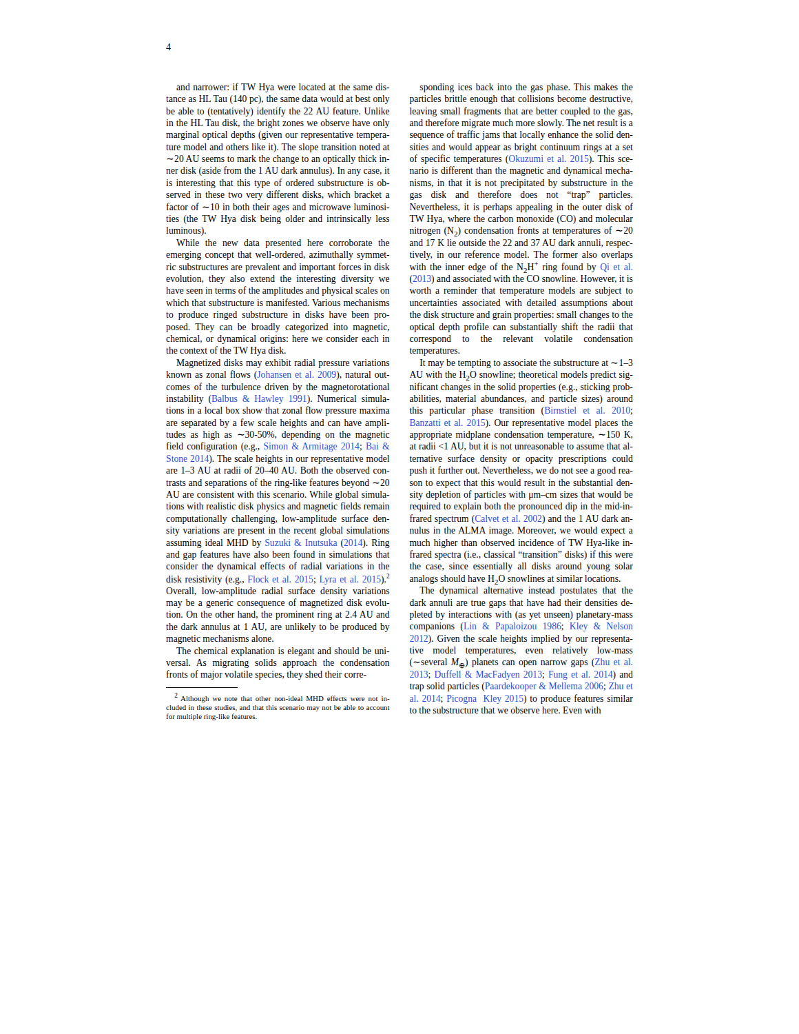4
and narrower: if TW Hya were located at the same distance as HL Tau (140 pc), the same data would at best only be able to (tentatively) identify the 22 AU feature. Unlike in the HL Tau disk, the bright zones we observe have only marginal optical depths (given our representative temperature model and others like it). The slope transition noted at ∼20 AU seems to mark the change to an optically thick inner disk (aside from the 1 AU dark annulus). In any case, it is interesting that this type of ordered substructure is observed in these two very different disks, which bracket a factor of ∼10 in both their ages and microwave luminosities (the TW Hya disk being older and intrinsically less luminous).
While the new data presented here corroborate the emerging concept that well-ordered, azimuthally symmetric substructures are prevalent and important forces in disk evolution, they also extend the interesting diversity we have seen in terms of the amplitudes and physical scales on which that substructure is manifested. Various mechanisms to produce ringed substructure in disks have been proposed. They can be broadly categorized into magnetic, chemical, or dynamical origins: here we consider each in the context of the TW Hya disk.
Magnetized disks may exhibit radial pressure variations known as zonal flows (Johansen et al. 2009), natural outcomes of the turbulence driven by the magnetorotational instability (Balbus & Hawley 1991). Numerical simulations in a local box show that zonal flow pressure maxima are separated by a few scale heights and can have amplitudes as high as ∼30-50%, depending on the magnetic field configuration (e.g., Simon & Armitage 2014; Bai & Stone 2014). The scale heights in our representative model are 1–3 AU at radii of 20–40 AU. Both the observed contrasts and separations of the ring-like features beyond ∼20 AU are consistent with this scenario. While global simulations with realistic disk physics and magnetic fields remain computationally challenging, low-amplitude surface density variations are present in the recent global simulations assuming ideal MHD by Suzuki & Inutsuka (2014). Ring and gap features have also been found in simulations that consider the dynamical effects of radial variations in the disk resistivity (e.g., Flock et al. 2015; Lyra et al. 2015).2 Overall, low-amplitude radial surface density variations may be a generic consequence of magnetized disk evolution. On the other hand, the prominent ring at 2.4 AU and the dark annulus at 1 AU, are unlikely to be produced by magnetic mechanisms alone.
The chemical explanation is elegant and should be universal. As migrating solids approach the condensation fronts of major volatile species, they shed their corre-
2 Although we note that other non-ideal MHD effects were not included in these studies, and that this scenario may not be able to account for multiple ring-like features.
sponding ices back into the gas phase. This makes the particles brittle enough that collisions become destructive, leaving small fragments that are better coupled to the gas, and therefore migrate much more slowly. The net result is a sequence of traffic jams that locally enhance the solid densities and would appear as bright continuum rings at a set of specific temperatures (Okuzumi et al. 2015). This scenario is different than the magnetic and dynamical mechanisms, in that it is not precipitated by substructure in the gas disk and therefore does not “trap” particles. Nevertheless, it is perhaps appealing in the outer disk of TW Hya, where the carbon monoxide (CO) and molecular nitrogen (N2) condensation fronts at temperatures of ∼20 and 17 K lie outside the 22 and 37 AU dark annuli, respectively, in our reference model. The former also overlaps with the inner edge of the N2H+ ring found by Qi et al. (2013) and associated with the CO snowline. However, it is worth a reminder that temperature models are subject to uncertainties associated with detailed assumptions about the disk structure and grain properties: small changes to the optical depth profile can substantially shift the radii that correspond to the relevant volatile condensation temperatures.
It may be tempting to associate the substructure at ∼1–3 AU with the H2O snowline; theoretical models predict significant changes in the solid properties (e.g., sticking probabilities, material abundances, and particle sizes) around this particular phase transition (Birnstiel et al. 2010; Banzatti et al. 2015). Our representative model places the appropriate midplane condensation temperature, ∼150 K, at radii <1 AU, but it is not unreasonable to assume that alternative surface density or opacity prescriptions could push it further out. Nevertheless, we do not see a good reason to expect that this would result in the substantial density depletion of particles with μm–cm sizes that would be required to explain both the pronounced dip in the mid-infrared spectrum (Calvet et al. 2002) and the 1 AU dark annulus in the ALMA image. Moreover, we would expect a much higher than observed incidence of TW Hya-like infrared spectra (i.e., classical “transition” disks) if this were the case, since essentially all disks around young solar analogs should have H2O snowlines at similar locations.
The dynamical alternative instead postulates that the dark annuli are true gaps that have had their densities depleted by interactions with (as yet unseen) planetary-mass companions (Lin & Papaloizou 1986; Kley & Nelson 2012). Given the scale heights implied by our representative model temperatures, even relatively low-mass (∼several M⊕) planets can open narrow gaps (Zhu et al. 2013; Duffell & MacFadyen 2013; Fung et al. 2014) and trap solid particles (Paardekooper & Mellema 2006; Zhu et al. 2014; Picogna Kley 2015) to produce features similar to the substructure that we observe here. Even with